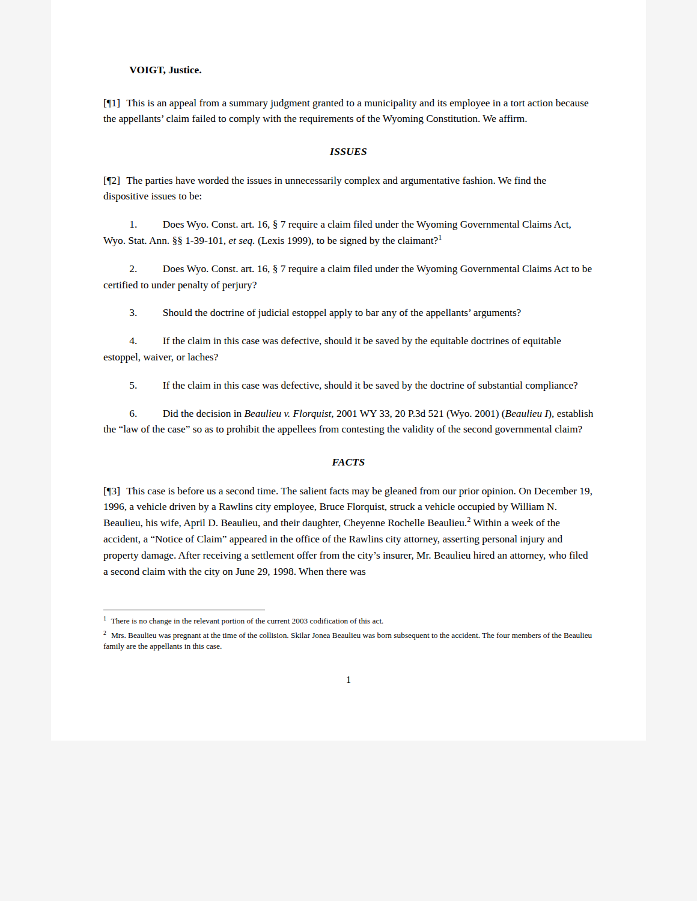VOIGT, Justice.
[¶1] This is an appeal from a summary judgment granted to a municipality and its employee in a tort action because the appellants’ claim failed to comply with the requirements of the Wyoming Constitution. We affirm.
ISSUES
[¶2] The parties have worded the issues in unnecessarily complex and argumentative fashion. We find the dispositive issues to be:
Does Wyo. Const. art. 16, § 7 require a claim filed under the Wyoming Governmental Claims Act, Wyo. Stat. Ann. §§ 1-39-101, et seq. (Lexis 1999), to be signed by the claimant?1
Does Wyo. Const. art. 16, § 7 require a claim filed under the Wyoming Governmental Claims Act to be certified to under penalty of perjury?
Should the doctrine of judicial estoppel apply to bar any of the appellants’ arguments?
If the claim in this case was defective, should it be saved by the equitable doctrines of equitable estoppel, waiver, or laches?
If the claim in this case was defective, should it be saved by the doctrine of substantial compliance?
Did the decision in Beaulieu v. Florquist, 2001 WY 33, 20 P.3d 521 (Wyo. 2001) (Beaulieu I), establish the “law of the case” so as to prohibit the appellees from contesting the validity of the second governmental claim?
FACTS
[¶3] This case is before us a second time. The salient facts may be gleaned from our prior opinion. On December 19, 1996, a vehicle driven by a Rawlins city employee, Bruce Florquist, struck a vehicle occupied by William N. Beaulieu, his wife, April D. Beaulieu, and their daughter, Cheyenne Rochelle Beaulieu.2 Within a week of the accident, a “Notice of Claim” appeared in the office of the Rawlins city attorney, asserting personal injury and property damage. After receiving a settlement offer from the city’s insurer, Mr. Beaulieu hired an attorney, who filed a second claim with the city on June 29, 1998. When there was
1 There is no change in the relevant portion of the current 2003 codification of this act.
2 Mrs. Beaulieu was pregnant at the time of the collision. Skilar Jonea Beaulieu was born subsequent to the accident. The four members of the Beaulieu family are the appellants in this case.
1